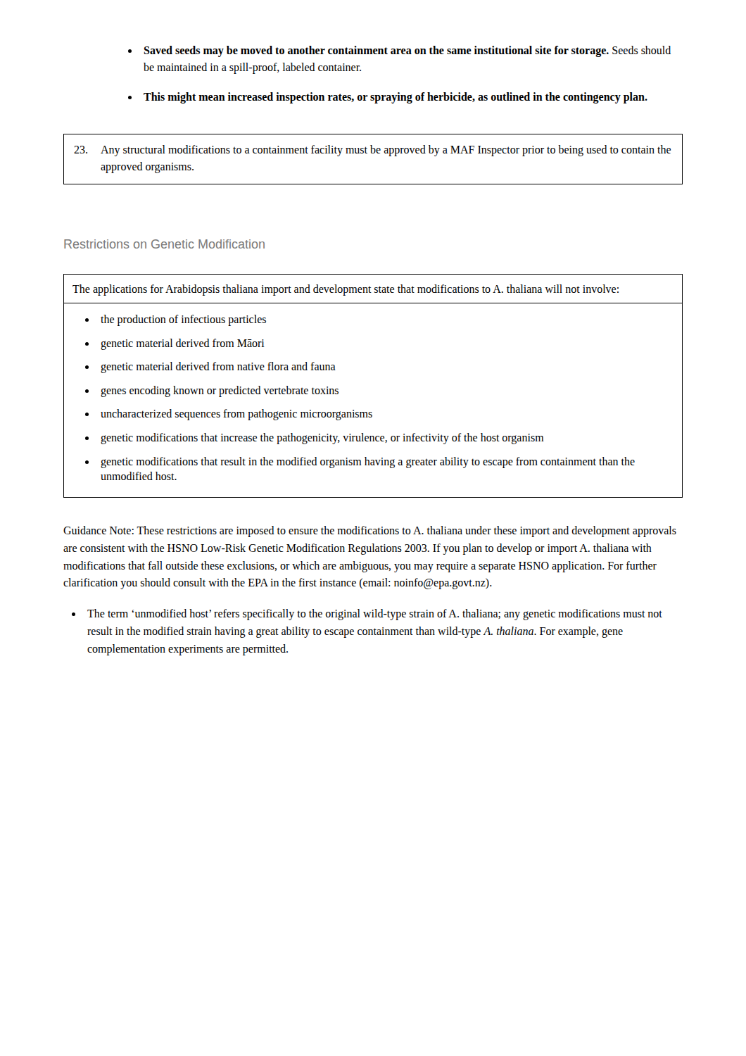Saved seeds may be moved to another containment area on the same institutional site for storage. Seeds should be maintained in a spill-proof, labeled container.
This might mean increased inspection rates, or spraying of herbicide, as outlined in the contingency plan.
23.
Any structural modifications to a containment facility must be approved by a MAF Inspector prior to being used to contain the approved organisms.
Restrictions on Genetic Modification
The applications for Arabidopsis thaliana import and development state that modifications to A. thaliana will not involve:
the production of infectious particles
genetic material derived from Māori
genetic material derived from native flora and fauna
genes encoding known or predicted vertebrate toxins
uncharacterized sequences from pathogenic microorganisms
genetic modifications that increase the pathogenicity, virulence, or infectivity of the host organism
genetic modifications that result in the modified organism having a greater ability to escape from containment than the unmodified host.
Guidance Note: These restrictions are imposed to ensure the modifications to A. thaliana under these import and development approvals are consistent with the HSNO Low-Risk Genetic Modification Regulations 2003. If you plan to develop or import A. thaliana with modifications that fall outside these exclusions, or which are ambiguous, you may require a separate HSNO application. For further clarification you should consult with the EPA in the first instance (email: noinfo@epa.govt.nz).
The term ‘unmodified host’ refers specifically to the original wild-type strain of A. thaliana; any genetic modifications must not result in the modified strain having a great ability to escape containment than wild-type A. thaliana. For example, gene complementation experiments are permitted.